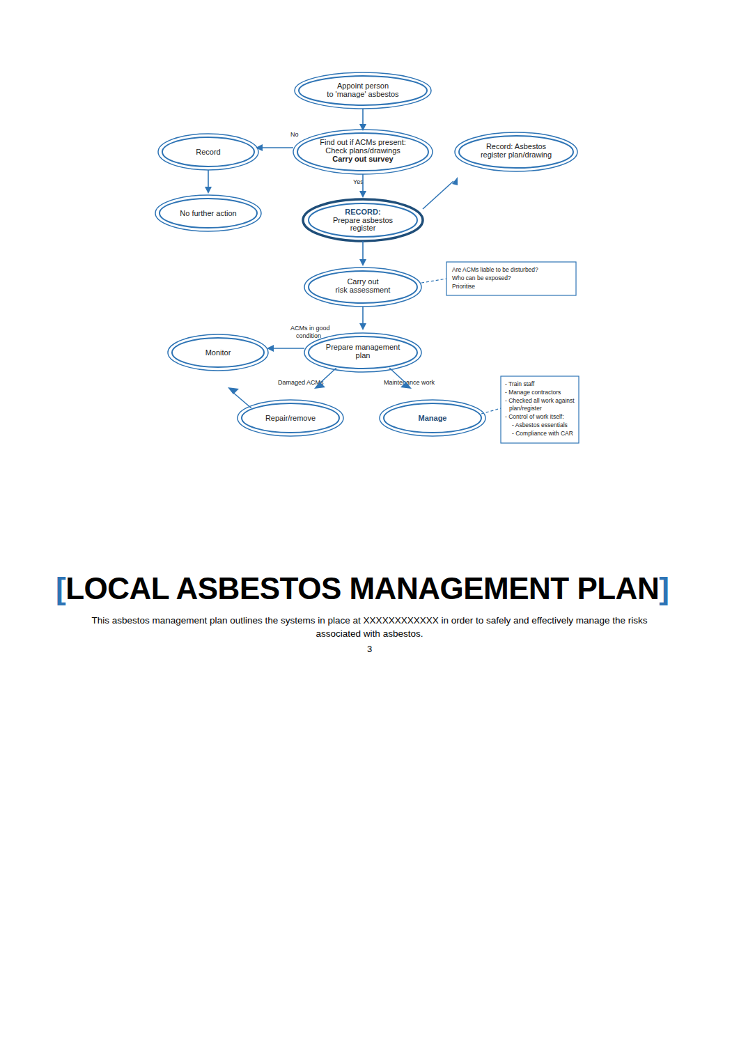Appoint person to 'manage' asbestos Find out if ACMs present: Check plans/drawings Carry out survey No Record No further action Record: Asbestos register plan/drawing Yes RECORD: Prepare asbestos register Carry out risk assessment Are ACMs liable to be disturbed? Who can be exposed? Prioritise Prepare management plan ACMs in good condition Monitor Damaged ACMs Maintenance work Repair/remove Manage - Train staff - Manage contractors - Checked all work against plan/register - Control of work itself: - Asbestos essentials - Compliance with CAR
[LOCAL ASBESTOS MANAGEMENT PLAN]
This asbestos management plan outlines the systems in place at XXXXXXXXXXXX in order to safely and effectively manage the risks associated with asbestos.
3